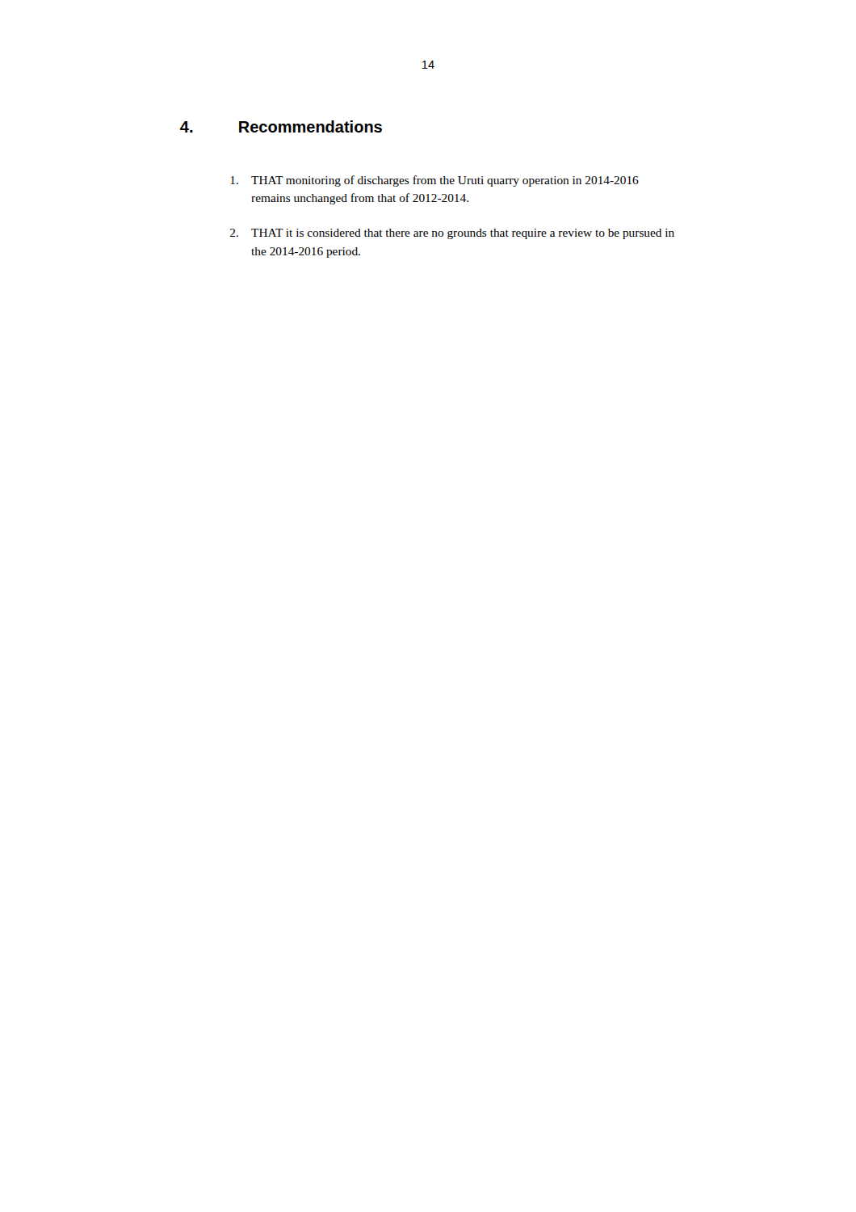14
4. Recommendations
THAT monitoring of discharges from the Uruti quarry operation in 2014-2016 remains unchanged from that of 2012-2014.
THAT it is considered that there are no grounds that require a review to be pursued in the 2014-2016 period.